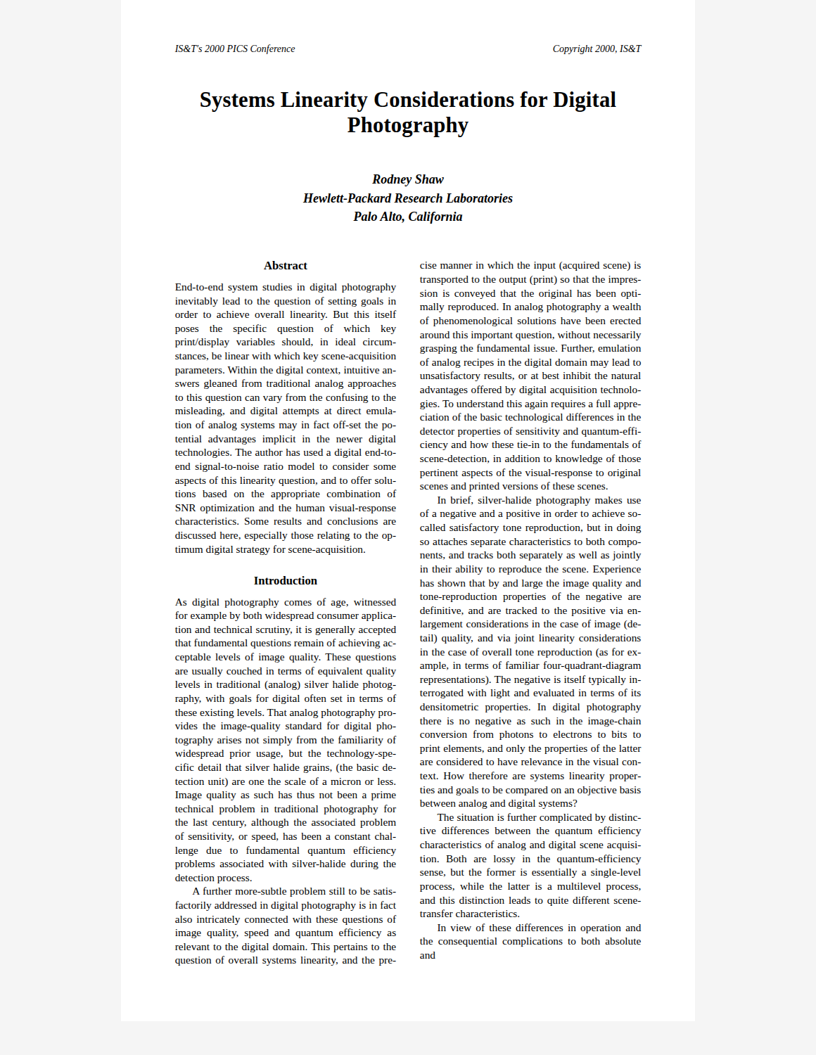IS&T's 2000 PICS Conference Copyright 2000, IS&T
Systems Linearity Considerations for Digital Photography
Rodney Shaw
Hewlett-Packard Research Laboratories
Palo Alto, California
Abstract
End-to-end system studies in digital photography inevitably lead to the question of setting goals in order to achieve overall linearity. But this itself poses the specific question of which key print/display variables should, in ideal circumstances, be linear with which key scene-acquisition parameters. Within the digital context, intuitive answers gleaned from traditional analog approaches to this question can vary from the confusing to the misleading, and digital attempts at direct emulation of analog systems may in fact off-set the potential advantages implicit in the newer digital technologies. The author has used a digital end-to-end signal-to-noise ratio model to consider some aspects of this linearity question, and to offer solutions based on the appropriate combination of SNR optimization and the human visual-response characteristics. Some results and conclusions are discussed here, especially those relating to the optimum digital strategy for scene-acquisition.
Introduction
As digital photography comes of age, witnessed for example by both widespread consumer application and technical scrutiny, it is generally accepted that fundamental questions remain of achieving acceptable levels of image quality. These questions are usually couched in terms of equivalent quality levels in traditional (analog) silver halide photography, with goals for digital often set in terms of these existing levels. That analog photography provides the image-quality standard for digital photography arises not simply from the familiarity of widespread prior usage, but the technology-specific detail that silver halide grains, (the basic detection unit) are one the scale of a micron or less. Image quality as such has thus not been a prime technical problem in traditional photography for the last century, although the associated problem of sensitivity, or speed, has been a constant challenge due to fundamental quantum efficiency problems associated with silver-halide during the detection process.
A further more-subtle problem still to be satisfactorily addressed in digital photography is in fact also intricately connected with these questions of image quality, speed and quantum efficiency as relevant to the digital domain. This pertains to the question of overall systems linearity, and the precise manner in which the input (acquired scene) is transported to the output (print) so that the impression is conveyed that the original has been optimally reproduced. In analog photography a wealth of phenomenological solutions have been erected around this important question, without necessarily grasping the fundamental issue. Further, emulation of analog recipes in the digital domain may lead to unsatisfactory results, or at best inhibit the natural advantages offered by digital acquisition technologies. To understand this again requires a full appreciation of the basic technological differences in the detector properties of sensitivity and quantum-efficiency and how these tie-in to the fundamentals of scene-detection, in addition to knowledge of those pertinent aspects of the visual-response to original scenes and printed versions of these scenes.
In brief, silver-halide photography makes use of a negative and a positive in order to achieve so-called satisfactory tone reproduction, but in doing so attaches separate characteristics to both components, and tracks both separately as well as jointly in their ability to reproduce the scene. Experience has shown that by and large the image quality and tone-reproduction properties of the negative are definitive, and are tracked to the positive via enlargement considerations in the case of image (detail) quality, and via joint linearity considerations in the case of overall tone reproduction (as for example, in terms of familiar four-quadrant-diagram representations). The negative is itself typically interrogated with light and evaluated in terms of its densitometric properties. In digital photography there is no negative as such in the image-chain conversion from photons to electrons to bits to print elements, and only the properties of the latter are considered to have relevance in the visual context. How therefore are systems linearity properties and goals to be compared on an objective basis between analog and digital systems?
The situation is further complicated by distinctive differences between the quantum efficiency characteristics of analog and digital scene acquisition. Both are lossy in the quantum-efficiency sense, but the former is essentially a single-level process, while the latter is a multilevel process, and this distinction leads to quite different scene-transfer characteristics.
In view of these differences in operation and the consequential complications to both absolute and